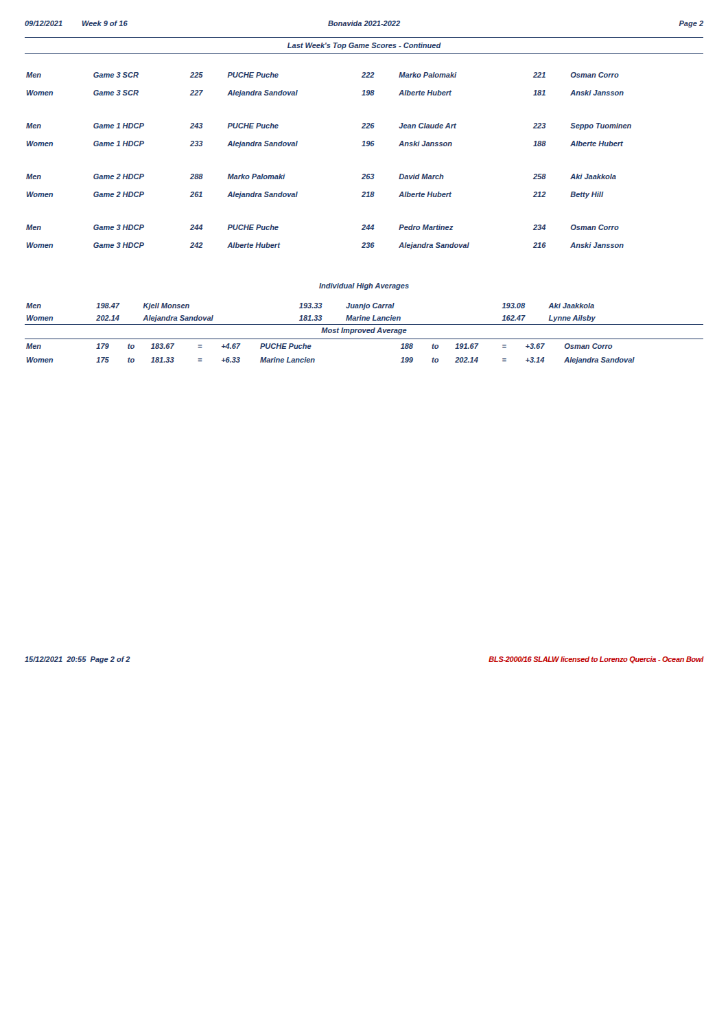09/12/2021Week 9 of 16
Bonavida 2021-2022
Page 2
Last Week's Top Game Scores - Continued
| Men | Game 3 SCR | 225 | PUCHE Puche | 222 | Marko Palomaki | 221 | Osman Corro |
| Women | Game 3 SCR | 227 | Alejandra Sandoval | 198 | Alberte Hubert | 181 | Anski Jansson |
| Men | Game 1 HDCP | 243 | PUCHE Puche | 226 | Jean Claude Art | 223 | Seppo Tuominen |
| Women | Game 1 HDCP | 233 | Alejandra Sandoval | 196 | Anski Jansson | 188 | Alberte Hubert |
| Men | Game 2 HDCP | 288 | Marko Palomaki | 263 | David March | 258 | Aki Jaakkola |
| Women | Game 2 HDCP | 261 | Alejandra Sandoval | 218 | Alberte Hubert | 212 | Betty Hill |
| Men | Game 3 HDCP | 244 | PUCHE Puche | 244 | Pedro Martinez | 234 | Osman Corro |
| Women | Game 3 HDCP | 242 | Alberte Hubert | 236 | Alejandra Sandoval | 216 | Anski Jansson |
Individual High Averages
| Men | 198.47 | Kjell Monsen | 193.33 | Juanjo Carral | 193.08 | Aki Jaakkola |
| Women | 202.14 | Alejandra Sandoval | 181.33 | Marine Lancien | 162.47 | Lynne Ailsby |
Most Improved Average
| Men | 179 | to | 183.67 | = | +4.67 | PUCHE Puche | 188 | to | 191.67 | = | +3.67 | Osman Corro |
| Women | 175 | to | 181.33 | = | +6.33 | Marine Lancien | 199 | to | 202.14 | = | +3.14 | Alejandra Sandoval |
15/12/2021 20:55 Page 2 of 2
BLS-2000/16 SLALW licensed to Lorenzo Quercia - Ocean Bowl